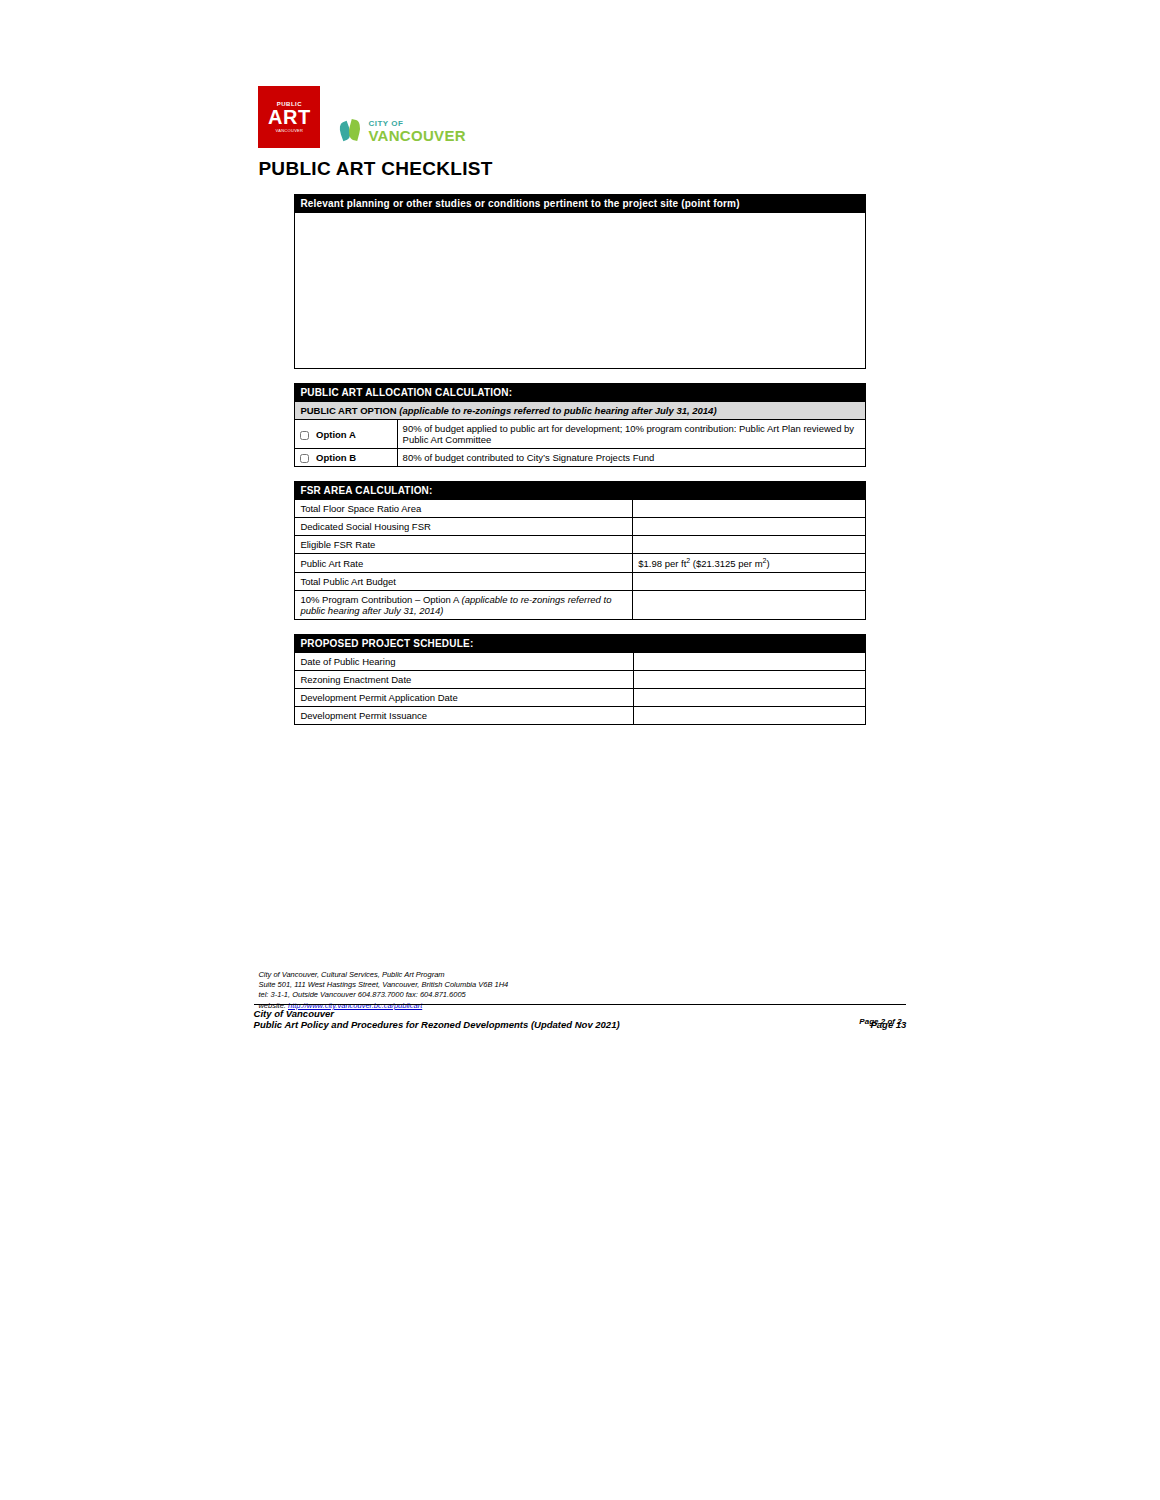PUBLIC ART VANCOUVER
CITY OF
VANCOUVER
PUBLIC ART CHECKLIST
| Relevant planning or other studies or conditions pertinent to the project site (point form) |
| PUBLIC ART ALLOCATION CALCULATION: |
| PUBLIC ART OPTION (applicable to re-zonings referred to public hearing after July 31, 2014) |
| Option A | 90% of budget applied to public art for development; 10% program contribution: Public Art Plan reviewed by Public Art Committee |
| Option B | 80% of budget contributed to City’s Signature Projects Fund |
| FSR AREA CALCULATION: |
| Total Floor Space Ratio Area | |
| Dedicated Social Housing FSR | |
| Eligible FSR Rate | |
| Public Art Rate | $1.98 per ft 2 ($21.3125 per m 2 ) |
| Total Public Art Budget | |
| 10% Program Contribution – Option A (applicable to re-zonings referred to public hearing after July 31, 2014) | |
| PROPOSED PROJECT SCHEDULE: |
| Date of Public Hearing | |
| Rezoning Enactment Date | |
| Development Permit Application Date | |
| Development Permit Issuance | |
City of Vancouver, Cultural Services, Public Art Program
Suite 501, 111 West Hastings Street, Vancouver, British Columbia V6B 1H4
tel: 3-1-1, Outside Vancouver 604.873.7000 fax: 604.871.6005
website: http://www.city.vancouver.bc.ca/publicart
Page 2 of 2
City of Vancouver
Public Art Policy and Procedures for Rezoned Developments (Updated Nov 2021)
Page 13